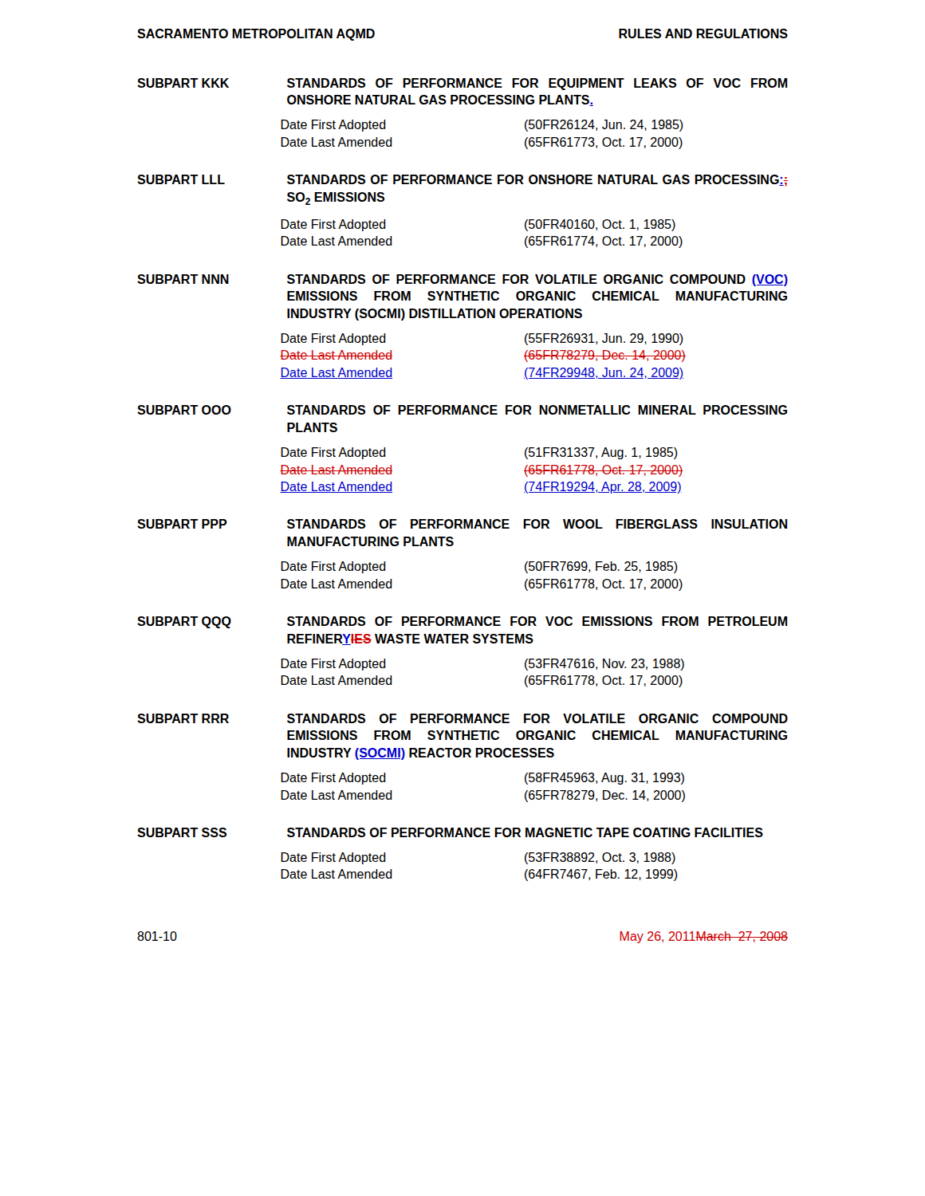SACRAMENTO METROPOLITAN AQMD RULES AND REGULATIONS
SUBPART KKK
STANDARDS OF PERFORMANCE FOR EQUIPMENT LEAKS OF VOC FROM ONSHORE NATURAL GAS PROCESSING PLANTS.
Date First Adopted(50FR26124, Jun. 24, 1985)
Date Last Amended(65FR61773, Oct. 17, 2000)
SUBPART LLL
STANDARDS OF PERFORMANCE FOR ONSHORE NATURAL GAS PROCESSING:; SO2 EMISSIONS
Date First Adopted(50FR40160, Oct. 1, 1985)
Date Last Amended(65FR61774, Oct. 17, 2000)
SUBPART NNN
STANDARDS OF PERFORMANCE FOR VOLATILE ORGANIC COMPOUND (VOC) EMISSIONS FROM SYNTHETIC ORGANIC CHEMICAL MANUFACTURING INDUSTRY (SOCMI) DISTILLATION OPERATIONS
Date First Adopted(55FR26931, Jun. 29, 1990)
Date Last Amended(65FR78279, Dec. 14, 2000)
Date Last Amended(74FR29948, Jun. 24, 2009)
SUBPART OOO
STANDARDS OF PERFORMANCE FOR NONMETALLIC MINERAL PROCESSING PLANTS
Date First Adopted(51FR31337, Aug. 1, 1985)
Date Last Amended(65FR61778, Oct. 17, 2000)
Date Last Amended(74FR19294, Apr. 28, 2009)
SUBPART PPP
STANDARDS OF PERFORMANCE FOR WOOL FIBERGLASS INSULATION MANUFACTURING PLANTS
Date First Adopted(50FR7699, Feb. 25, 1985)
Date Last Amended(65FR61778, Oct. 17, 2000)
SUBPART QQQ
STANDARDS OF PERFORMANCE FOR VOC EMISSIONS FROM PETROLEUM REFINERYIES WASTE WATER SYSTEMS
Date First Adopted(53FR47616, Nov. 23, 1988)
Date Last Amended(65FR61778, Oct. 17, 2000)
SUBPART RRR
STANDARDS OF PERFORMANCE FOR VOLATILE ORGANIC COMPOUND EMISSIONS FROM SYNTHETIC ORGANIC CHEMICAL MANUFACTURING INDUSTRY (SOCMI) REACTOR PROCESSES
Date First Adopted(58FR45963, Aug. 31, 1993)
Date Last Amended(65FR78279, Dec. 14, 2000)
SUBPART SSS
STANDARDS OF PERFORMANCE FOR MAGNETIC TAPE COATING FACILITIES
Date First Adopted(53FR38892, Oct. 3, 1988)
Date Last Amended(64FR7467, Feb. 12, 1999)
801-10 May 26, 2011March 27, 2008